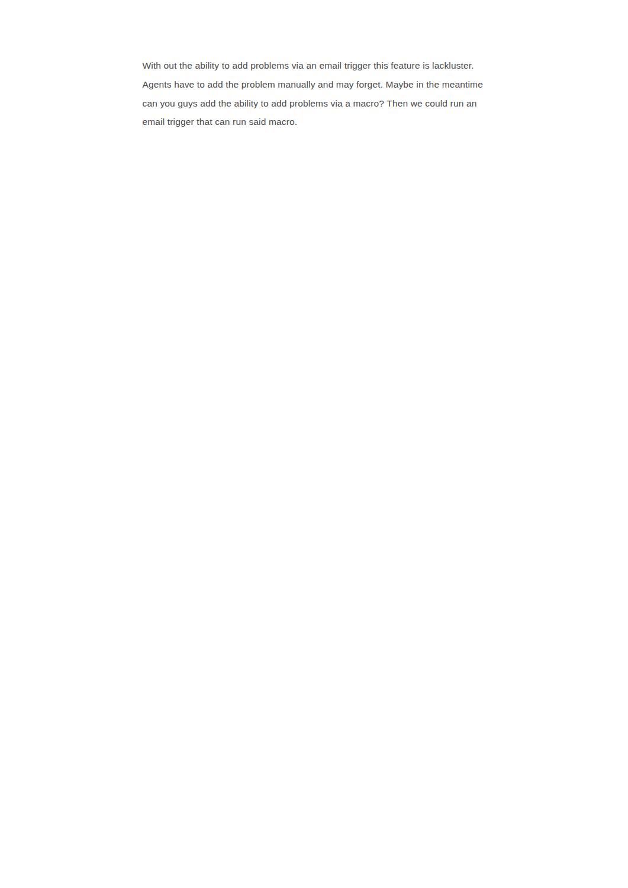With out the ability to add problems via an email trigger this feature is lackluster. Agents have to add the problem manually and may forget. Maybe in the meantime can you guys add the ability to add problems via a macro? Then we could run an email trigger that can run said macro.